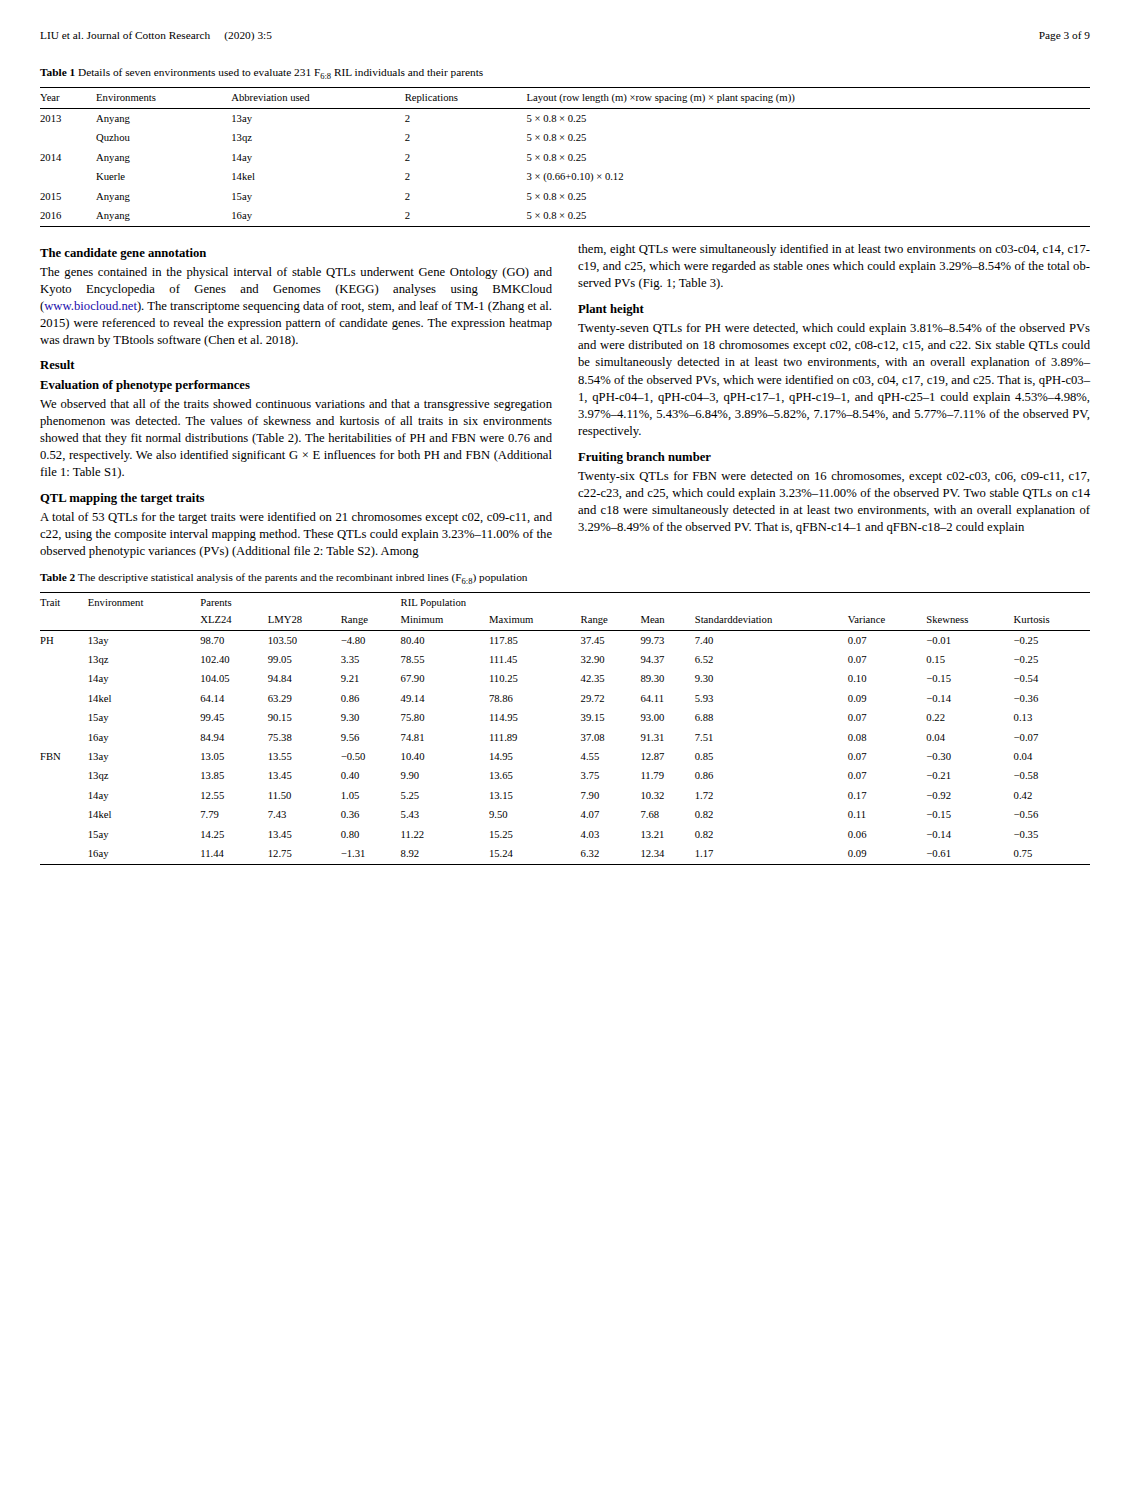LIU et al. Journal of Cotton Research (2020) 3:5
Page 3 of 9
Table 1 Details of seven environments used to evaluate 231 F 6:8 RIL individuals and their parents
| Year | Environments | Abbreviation used | Replications | Layout (row length (m) ×row spacing (m) × plant spacing (m)) |
| --- | --- | --- | --- | --- |
| 2013 | Anyang | 13ay | 2 | 5 × 0.8 × 0.25 |
| | Quzhou | 13qz | 2 | 5 × 0.8 × 0.25 |
| 2014 | Anyang | 14ay | 2 | 5 × 0.8 × 0.25 |
| | Kuerle | 14kel | 2 | 3 × (0.66+0.10) × 0.12 |
| 2015 | Anyang | 15ay | 2 | 5 × 0.8 × 0.25 |
| 2016 | Anyang | 16ay | 2 | 5 × 0.8 × 0.25 |
The candidate gene annotation
The genes contained in the physical interval of stable QTLs underwent Gene Ontology (GO) and Kyoto Encyclopedia of Genes and Genomes (KEGG) analyses using BMKCloud (www.biocloud.net). The transcriptome sequencing data of root, stem, and leaf of TM-1 (Zhang et al. 2015) were referenced to reveal the expression pattern of candidate genes. The expression heatmap was drawn by TBtools software (Chen et al. 2018).
Result
Evaluation of phenotype performances
We observed that all of the traits showed continuous variations and that a transgressive segregation phenomenon was detected. The values of skewness and kurtosis of all traits in six environments showed that they fit normal distributions (Table 2). The heritabilities of PH and FBN were 0.76 and 0.52, respectively. We also identified significant G × E influences for both PH and FBN (Additional file 1: Table S1).
QTL mapping the target traits
A total of 53 QTLs for the target traits were identified on 21 chromosomes except c02, c09-c11, and c22, using the composite interval mapping method. These QTLs could explain 3.23%–11.00% of the observed phenotypic variances (PVs) (Additional file 2: Table S2). Among
them, eight QTLs were simultaneously identified in at least two environments on c03-c04, c14, c17-c19, and c25, which were regarded as stable ones which could explain 3.29%–8.54% of the total observed PVs (Fig. 1; Table 3).
Plant height
Twenty-seven QTLs for PH were detected, which could explain 3.81%–8.54% of the observed PVs and were distributed on 18 chromosomes except c02, c08-c12, c15, and c22. Six stable QTLs could be simultaneously detected in at least two environments, with an overall explanation of 3.89%–8.54% of the observed PVs, which were identified on c03, c04, c17, c19, and c25. That is, qPH-c03–1, qPH-c04–1, qPH-c04–3, qPH-c17–1, qPH-c19–1, and qPH-c25–1 could explain 4.53%–4.98%, 3.97%–4.11%, 5.43%–6.84%, 3.89%–5.82%, 7.17%–8.54%, and 5.77%–7.11% of the observed PV, respectively.
Fruiting branch number
Twenty-six QTLs for FBN were detected on 16 chromosomes, except c02-c03, c06, c09-c11, c17, c22-c23, and c25, which could explain 3.23%–11.00% of the observed PV. Two stable QTLs on c14 and c18 were simultaneously detected in at least two environments, with an overall explanation of 3.29%–8.49% of the observed PV. That is, qFBN-c14–1 and qFBN-c18–2 could explain
Table 2 The descriptive statistical analysis of the parents and the recombinant inbred lines (F 6:8 ) population
| Trait | Environment | Parents | RIL Population |
| --- | --- | --- | --- |
| XLZ24 | LMY28 | Range | Minimum | Maximum | Range | Mean | Standarddeviation | Variance | Skewness | Kurtosis |
| PH | 13ay | 98.70 | 103.50 | −4.80 | 80.40 | 117.85 | 37.45 | 99.73 | 7.40 | 0.07 | −0.01 | −0.25 |
| | 13qz | 102.40 | 99.05 | 3.35 | 78.55 | 111.45 | 32.90 | 94.37 | 6.52 | 0.07 | 0.15 | −0.25 |
| | 14ay | 104.05 | 94.84 | 9.21 | 67.90 | 110.25 | 42.35 | 89.30 | 9.30 | 0.10 | −0.15 | −0.54 |
| | 14kel | 64.14 | 63.29 | 0.86 | 49.14 | 78.86 | 29.72 | 64.11 | 5.93 | 0.09 | −0.14 | −0.36 |
| | 15ay | 99.45 | 90.15 | 9.30 | 75.80 | 114.95 | 39.15 | 93.00 | 6.88 | 0.07 | 0.22 | 0.13 |
| | 16ay | 84.94 | 75.38 | 9.56 | 74.81 | 111.89 | 37.08 | 91.31 | 7.51 | 0.08 | 0.04 | −0.07 |
| FBN | 13ay | 13.05 | 13.55 | −0.50 | 10.40 | 14.95 | 4.55 | 12.87 | 0.85 | 0.07 | −0.30 | 0.04 |
| | 13qz | 13.85 | 13.45 | 0.40 | 9.90 | 13.65 | 3.75 | 11.79 | 0.86 | 0.07 | −0.21 | −0.58 |
| | 14ay | 12.55 | 11.50 | 1.05 | 5.25 | 13.15 | 7.90 | 10.32 | 1.72 | 0.17 | −0.92 | 0.42 |
| | 14kel | 7.79 | 7.43 | 0.36 | 5.43 | 9.50 | 4.07 | 7.68 | 0.82 | 0.11 | −0.15 | −0.56 |
| | 15ay | 14.25 | 13.45 | 0.80 | 11.22 | 15.25 | 4.03 | 13.21 | 0.82 | 0.06 | −0.14 | −0.35 |
| | 16ay | 11.44 | 12.75 | −1.31 | 8.92 | 15.24 | 6.32 | 12.34 | 1.17 | 0.09 | −0.61 | 0.75 |